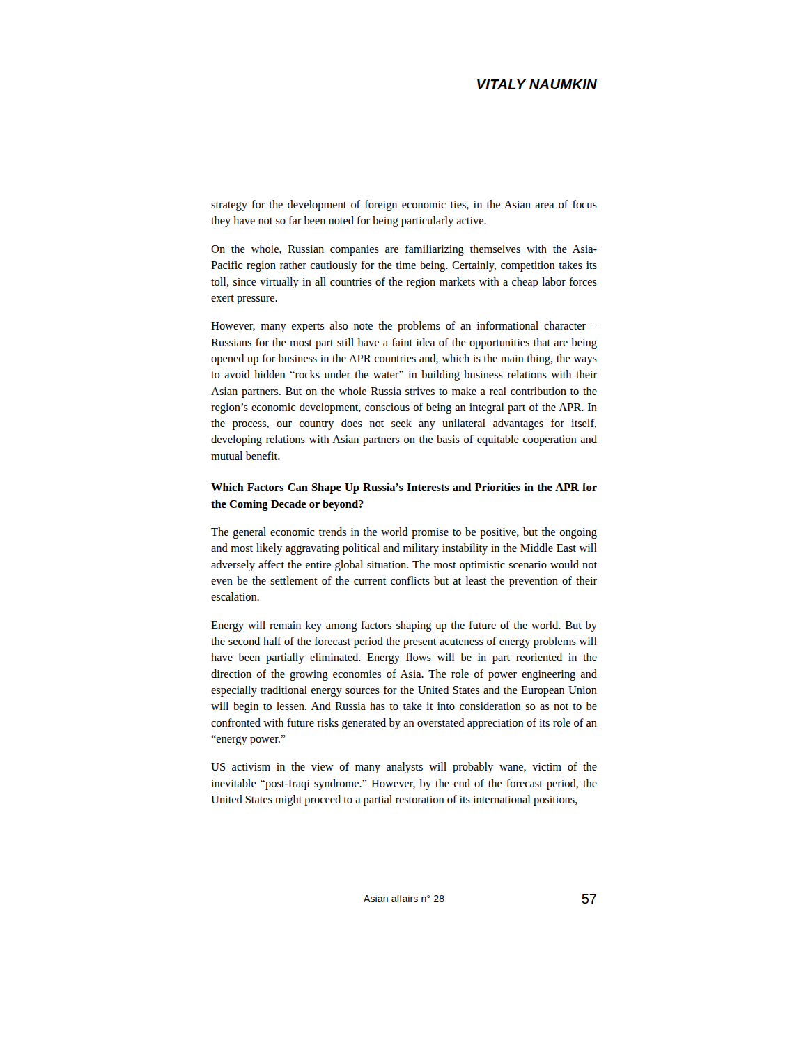VITALY NAUMKIN
strategy for the development of foreign economic ties, in the Asian area of focus they have not so far been noted for being particularly active.
On the whole, Russian companies are familiarizing themselves with the Asia-Pacific region rather cautiously for the time being. Certainly, competition takes its toll, since virtually in all countries of the region markets with a cheap labor forces exert pressure.
However, many experts also note the problems of an informational character – Russians for the most part still have a faint idea of the opportunities that are being opened up for business in the APR countries and, which is the main thing, the ways to avoid hidden “rocks under the water” in building business relations with their Asian partners. But on the whole Russia strives to make a real contribution to the region’s economic development, conscious of being an integral part of the APR. In the process, our country does not seek any unilateral advantages for itself, developing relations with Asian partners on the basis of equitable cooperation and mutual benefit.
Which Factors Can Shape Up Russia’s Interests and Priorities in the APR for the Coming Decade or beyond?
The general economic trends in the world promise to be positive, but the ongoing and most likely aggravating political and military instability in the Middle East will adversely affect the entire global situation. The most optimistic scenario would not even be the settlement of the current conflicts but at least the prevention of their escalation.
Energy will remain key among factors shaping up the future of the world. But by the second half of the forecast period the present acuteness of energy problems will have been partially eliminated. Energy flows will be in part reoriented in the direction of the growing economies of Asia. The role of power engineering and especially traditional energy sources for the United States and the European Union will begin to lessen. And Russia has to take it into consideration so as not to be confronted with future risks generated by an overstated appreciation of its role of an “energy power.”
US activism in the view of many analysts will probably wane, victim of the inevitable “post-Iraqi syndrome.” However, by the end of the forecast period, the United States might proceed to a partial restoration of its international positions,
Asian affairs n° 28 57